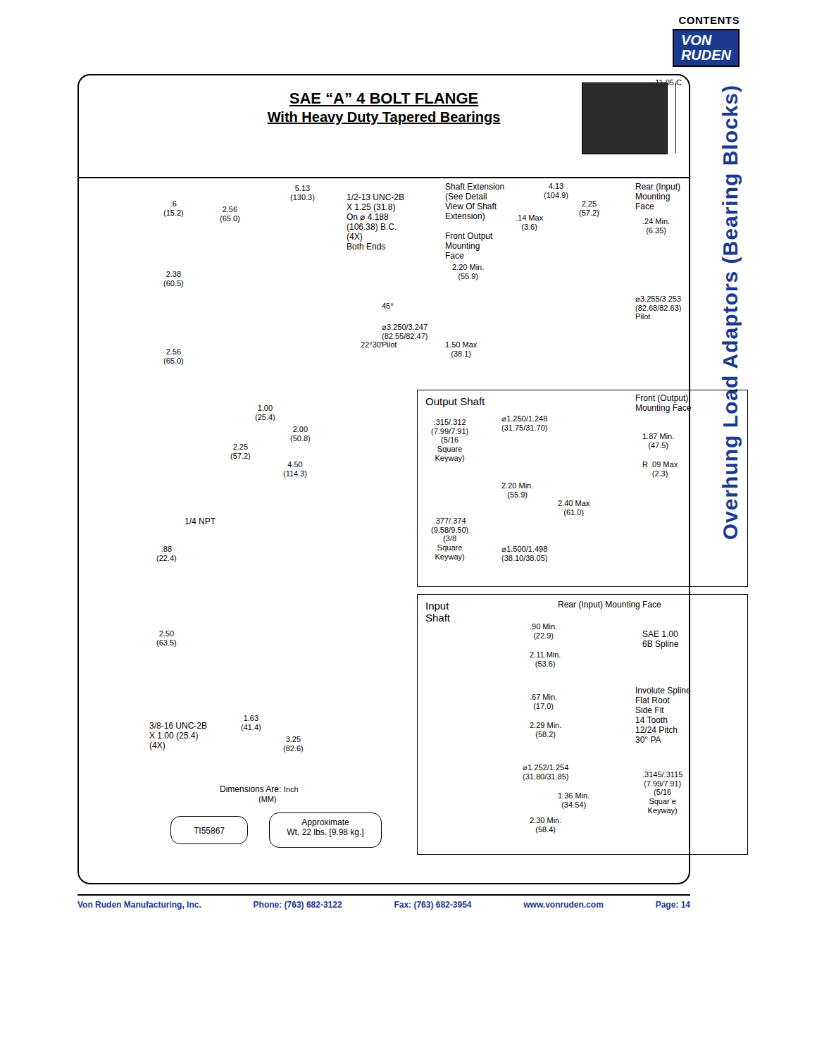CONTENTS
VON
RUDEN
Overhung Load Adaptors (Bearing Blocks)
11.05.C
SAE “A” 4 BOLT FLANGE
With Heavy Duty Tapered Bearings
5.13
(130.3)
2.56
(65.0)
.6
(15.2)
2.38
(60.5)
2.56
(65.0)
1/2-13 UNC-2B
X 1.25 (31.8)
On ⌀ 4.188
(106.38) B.C.
(4X)
Both Ends
45°
22°30'
⌀3.250/3.247
(82.55/82.47)
Pilot
1.00
(25.4)
2.00
(50.8)
2.25
(57.2)
4.50
(114.3)
1/4 NPT
.88
(22.4)
2.50
(63.5)
3/8-16 UNC-2B
X 1.00 (25.4)
(4X)
1.63
(41.4)
3.25
(82.6)
Dimensions Are: Inch
(MM)
TI55867
Approximate
Wt. 22 lbs. [9.98 kg.]
Shaft Extension
(See Detail
View Of Shaft
Extension)
Front Output
Mounting
Face
4.13
(104.9)
.14 Max
(3.6)
2.25
(57.2)
Rear (Input)
Mounting
Face
.24 Min.
(6.35)
2.20 Min.
(55.9)
1.50 Max
(38.1)
⌀3.255/3.253
(82.68/82.63)
Pilot
Output Shaft
Front (Output)
Mounting Face
.315/.312
(7.99/7.91)
(5/16
Square
Keyway)
⌀1.250/1.248
(31.75/31.70)
1.87 Min.
(47.5)
R .09 Max
(2.3)
2.20 Min.
(55.9)
2.40 Max
(61.0)
.377/.374
(9.58/9.50)
(3/8
Square
Keyway)
⌀1.500/1.498
(38.10/38.05)
Input
Shaft
Rear (Input) Mounting Face
.90 Min.
(22.9)
2.11 Min.
(53.6)
SAE 1.00
6B Spline
.67 Min.
(17.0)
2.29 Min.
(58.2)
Involute Spline
Flat Root
Side Fit
14 Tooth
12/24 Pitch
30° PA
⌀1.252/1.254
(31.80/31.85)
1.36 Min.
(34.54)
2.30 Min.
(58.4)
.3145/.3115
(7.99/7.91)
(5/16
Squar e
Keyway)
Von Ruden Manufacturing, Inc. Phone: (763) 682-3122 Fax: (763) 682-3954 www.vonruden.com Page: 14